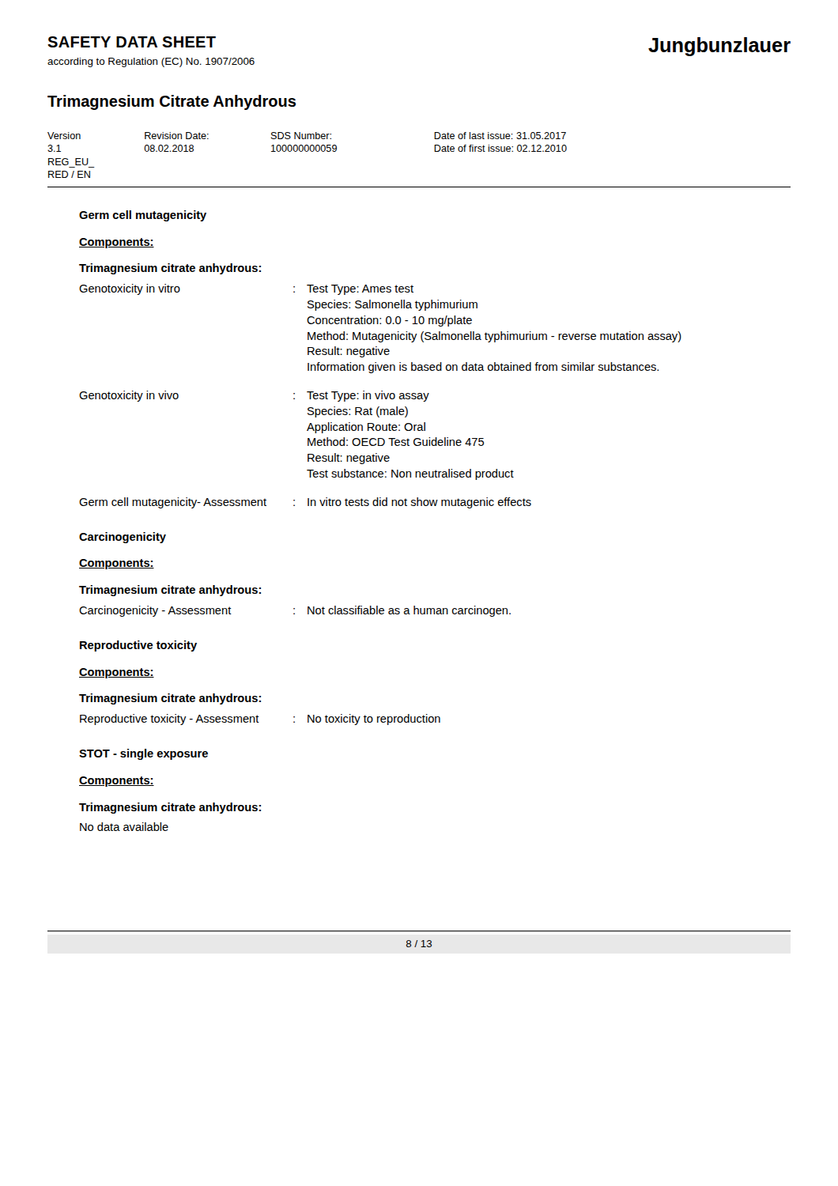SAFETY DATA SHEET
according to Regulation (EC) No. 1907/2006
Jungbunzlauer
Trimagnesium Citrate Anhydrous
| Version 3.1 REG_EU_ RED / EN | Revision Date: 08.02.2018 | SDS Number: 100000000059 | Date of last issue: 31.05.2017 Date of first issue: 02.12.2010 |
Germ cell mutagenicity
Components:
Trimagnesium citrate anhydrous:
| Genotoxicity in vitro | : | Test Type: Ames test Species: Salmonella typhimurium Concentration: 0.0 - 10 mg/plate Method: Mutagenicity (Salmonella typhimurium - reverse mutation assay) Result: negative Information given is based on data obtained from similar substances. |
| Genotoxicity in vivo | : | Test Type: in vivo assay Species: Rat (male) Application Route: Oral Method: OECD Test Guideline 475 Result: negative Test substance: Non neutralised product |
| Germ cell mutagenicity- Assessment | : | In vitro tests did not show mutagenic effects |
Carcinogenicity
Components:
Trimagnesium citrate anhydrous:
| Carcinogenicity - Assessment | : | Not classifiable as a human carcinogen. |
Reproductive toxicity
Components:
Trimagnesium citrate anhydrous:
| Reproductive toxicity - Assessment | : | No toxicity to reproduction |
STOT - single exposure
Components:
Trimagnesium citrate anhydrous:
No data available
8 / 13